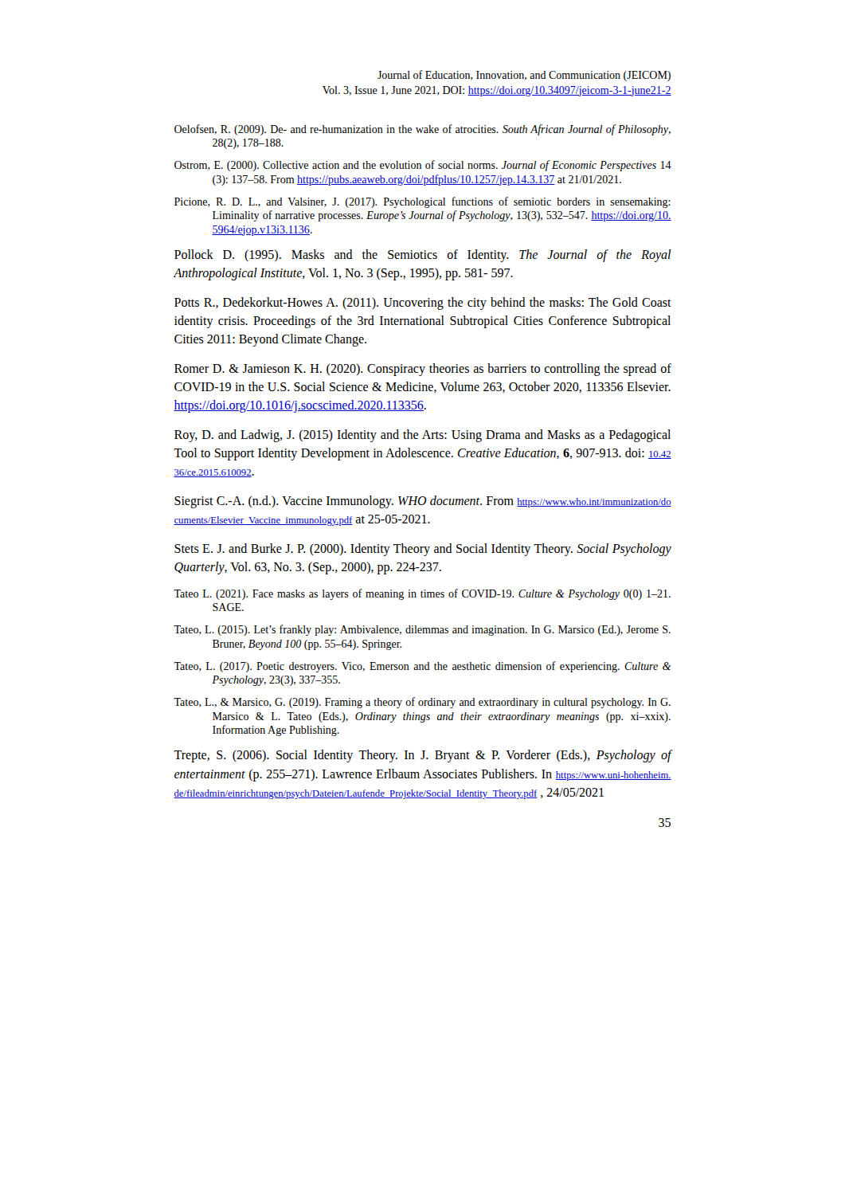Journal of Education, Innovation, and Communication (JEICOM)
Vol. 3, Issue 1, June 2021, DOI: https://doi.org/10.34097/jeicom-3-1-june21-2
Oelofsen, R. (2009). De- and re-humanization in the wake of atrocities. South African Journal of Philosophy, 28(2), 178–188.
Ostrom, E. (2000). Collective action and the evolution of social norms. Journal of Economic Perspectives 14 (3): 137–58. From https://pubs.aeaweb.org/doi/pdfplus/10.1257/jep.14.3.137 at 21/01/2021.
Picione, R. D. L., and Valsiner, J. (2017). Psychological functions of semiotic borders in sensemaking: Liminality of narrative processes. Europe’s Journal of Psychology, 13(3), 532–547. https://doi.org/10.5964/ejop.v13i3.1136.
Pollock D. (1995). Masks and the Semiotics of Identity. The Journal of the Royal Anthropological Institute, Vol. 1, No. 3 (Sep., 1995), pp. 581- 597.
Potts R., Dedekorkut-Howes A. (2011). Uncovering the city behind the masks: The Gold Coast identity crisis. Proceedings of the 3rd International Subtropical Cities Conference Subtropical Cities 2011: Beyond Climate Change.
Romer D. & Jamieson K. H. (2020). Conspiracy theories as barriers to controlling the spread of COVID-19 in the U.S. Social Science & Medicine, Volume 263, October 2020, 113356 Elsevier. https://doi.org/10.1016/j.socscimed.2020.113356.
Roy, D. and Ladwig, J. (2015) Identity and the Arts: Using Drama and Masks as a Pedagogical Tool to Support Identity Development in Adolescence. Creative Education, 6, 907-913. doi: 10.4236/ce.2015.610092.
Siegrist C.-A. (n.d.). Vaccine Immunology. WHO document. From https://www.who.int/immunization/documents/Elsevier_Vaccine_immunology.pdf at 25-05-2021.
Stets E. J. and Burke J. P. (2000). Identity Theory and Social Identity Theory. Social Psychology Quarterly, Vol. 63, No. 3. (Sep., 2000), pp. 224-237.
Tateo L. (2021). Face masks as layers of meaning in times of COVID-19. Culture & Psychology 0(0) 1–21. SAGE.
Tateo, L. (2015). Let’s frankly play: Ambivalence, dilemmas and imagination. In G. Marsico (Ed.), Jerome S. Bruner, Beyond 100 (pp. 55–64). Springer.
Tateo, L. (2017). Poetic destroyers. Vico, Emerson and the aesthetic dimension of experiencing. Culture & Psychology, 23(3), 337–355.
Tateo, L., & Marsico, G. (2019). Framing a theory of ordinary and extraordinary in cultural psychology. In G. Marsico & L. Tateo (Eds.), Ordinary things and their extraordinary meanings (pp. xi–xxix). Information Age Publishing.
Trepte, S. (2006). Social Identity Theory. In J. Bryant & P. Vorderer (Eds.), Psychology of entertainment (p. 255–271). Lawrence Erlbaum Associates Publishers. In https://www.uni-hohenheim.de/fileadmin/einrichtungen/psych/Dateien/Laufende_Projekte/Social_Identity_Theory.pdf , 24/05/2021
35